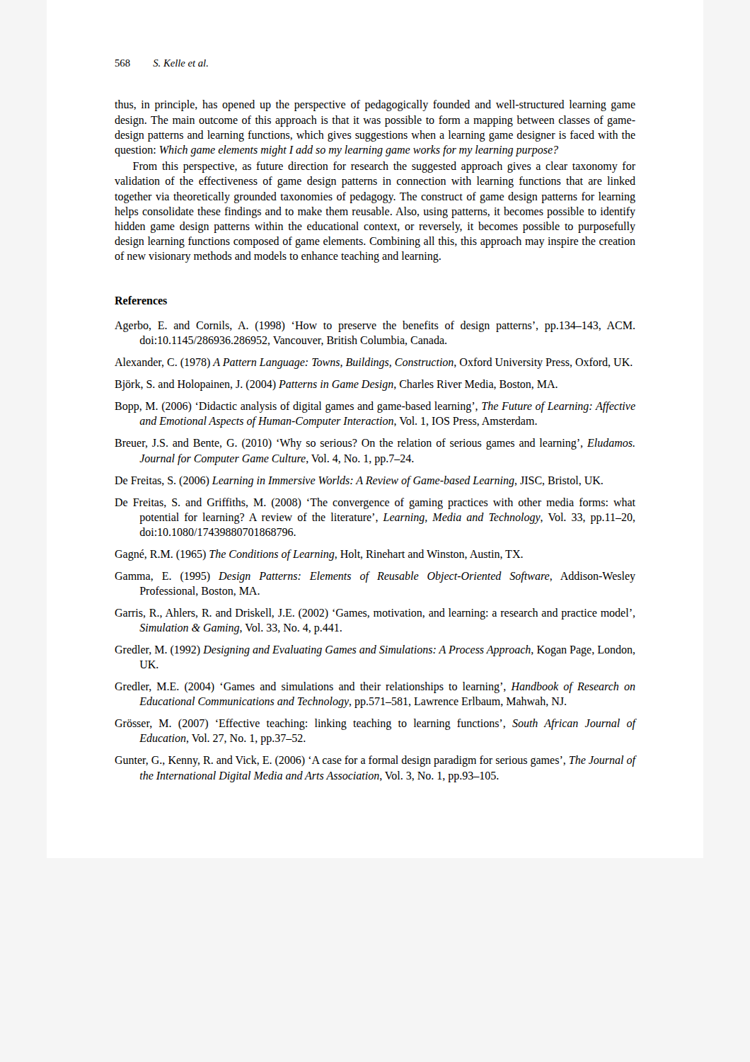568 S. Kelle et al.
thus, in principle, has opened up the perspective of pedagogically founded and well-structured learning game design. The main outcome of this approach is that it was possible to form a mapping between classes of game-design patterns and learning functions, which gives suggestions when a learning game designer is faced with the question: Which game elements might I add so my learning game works for my learning purpose?
From this perspective, as future direction for research the suggested approach gives a clear taxonomy for validation of the effectiveness of game design patterns in connection with learning functions that are linked together via theoretically grounded taxonomies of pedagogy. The construct of game design patterns for learning helps consolidate these findings and to make them reusable. Also, using patterns, it becomes possible to identify hidden game design patterns within the educational context, or reversely, it becomes possible to purposefully design learning functions composed of game elements. Combining all this, this approach may inspire the creation of new visionary methods and models to enhance teaching and learning.
References
Agerbo, E. and Cornils, A. (1998) ‘How to preserve the benefits of design patterns’, pp.134–143, ACM. doi:10.1145/286936.286952, Vancouver, British Columbia, Canada.
Alexander, C. (1978) A Pattern Language: Towns, Buildings, Construction, Oxford University Press, Oxford, UK.
Björk, S. and Holopainen, J. (2004) Patterns in Game Design, Charles River Media, Boston, MA.
Bopp, M. (2006) ‘Didactic analysis of digital games and game-based learning’, The Future of Learning: Affective and Emotional Aspects of Human-Computer Interaction, Vol. 1, IOS Press, Amsterdam.
Breuer, J.S. and Bente, G. (2010) ‘Why so serious? On the relation of serious games and learning’, Eludamos. Journal for Computer Game Culture, Vol. 4, No. 1, pp.7–24.
De Freitas, S. (2006) Learning in Immersive Worlds: A Review of Game-based Learning, JISC, Bristol, UK.
De Freitas, S. and Griffiths, M. (2008) ‘The convergence of gaming practices with other media forms: what potential for learning? A review of the literature’, Learning, Media and Technology, Vol. 33, pp.11–20, doi:10.1080/17439880701868796.
Gagné, R.M. (1965) The Conditions of Learning, Holt, Rinehart and Winston, Austin, TX.
Gamma, E. (1995) Design Patterns: Elements of Reusable Object-Oriented Software, Addison-Wesley Professional, Boston, MA.
Garris, R., Ahlers, R. and Driskell, J.E. (2002) ‘Games, motivation, and learning: a research and practice model’, Simulation & Gaming, Vol. 33, No. 4, p.441.
Gredler, M. (1992) Designing and Evaluating Games and Simulations: A Process Approach, Kogan Page, London, UK.
Gredler, M.E. (2004) ‘Games and simulations and their relationships to learning’, Handbook of Research on Educational Communications and Technology, pp.571–581, Lawrence Erlbaum, Mahwah, NJ.
Grösser, M. (2007) ‘Effective teaching: linking teaching to learning functions’, South African Journal of Education, Vol. 27, No. 1, pp.37–52.
Gunter, G., Kenny, R. and Vick, E. (2006) ‘A case for a formal design paradigm for serious games’, The Journal of the International Digital Media and Arts Association, Vol. 3, No. 1, pp.93–105.